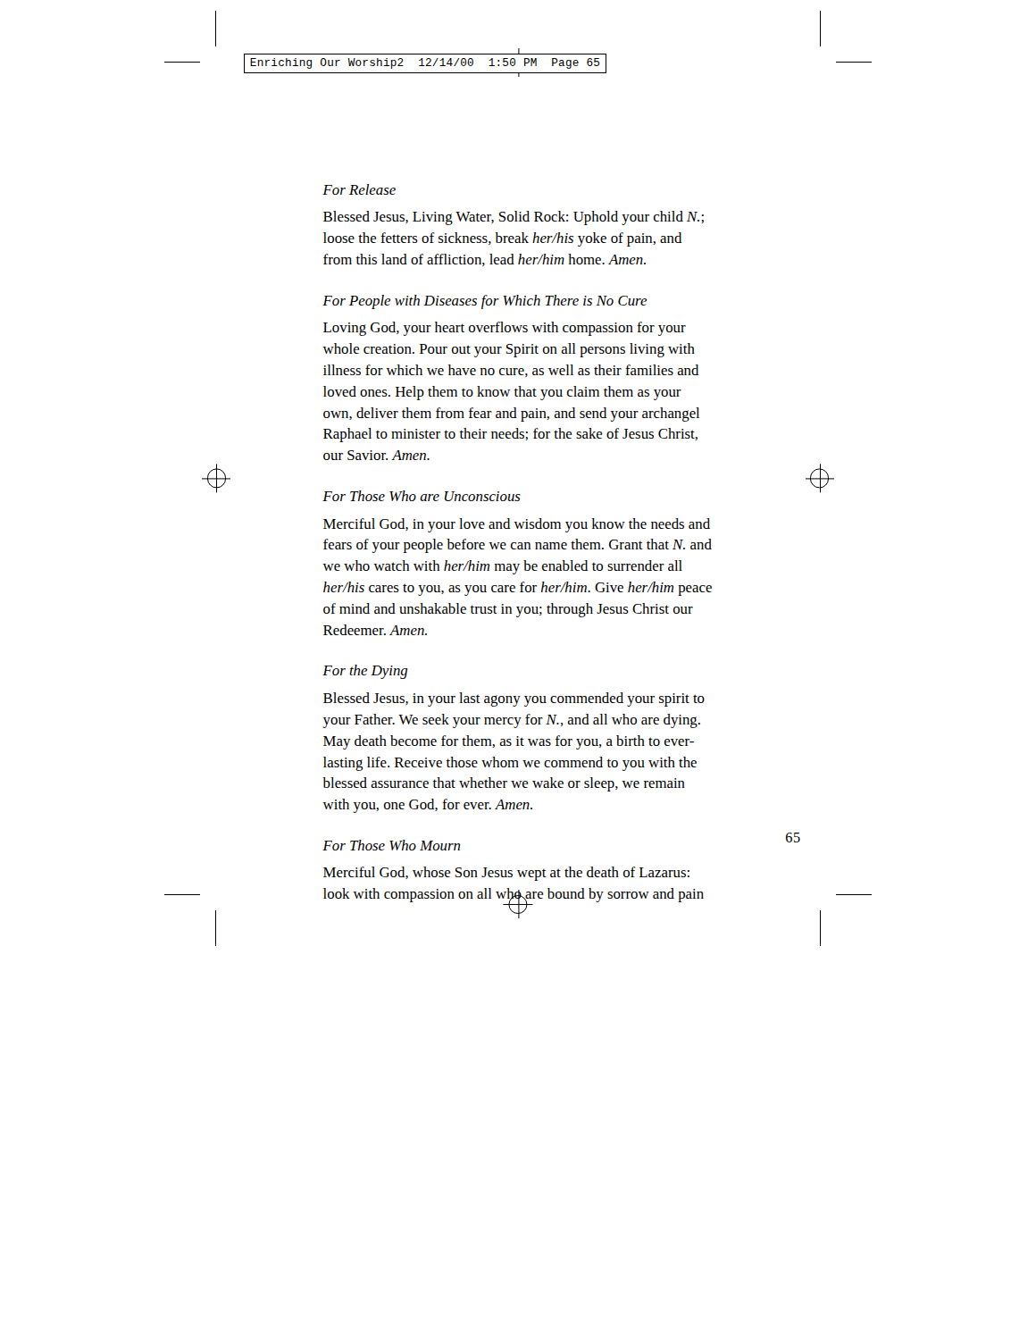Enriching Our Worship2 12/14/00 1:50 PM Page 65
For Release
Blessed Jesus, Living Water, Solid Rock: Uphold your child N.; loose the fetters of sickness, break her/his yoke of pain, and from this land of affliction, lead her/him home. Amen.
For People with Diseases for Which There is No Cure
Loving God, your heart overflows with compassion for your whole creation. Pour out your Spirit on all persons living with illness for which we have no cure, as well as their families and loved ones. Help them to know that you claim them as your own, deliver them from fear and pain, and send your archangel Raphael to minister to their needs; for the sake of Jesus Christ, our Savior. Amen.
For Those Who are Unconscious
Merciful God, in your love and wisdom you know the needs and fears of your people before we can name them. Grant that N. and we who watch with her/him may be enabled to surrender all her/his cares to you, as you care for her/him. Give her/him peace of mind and unshakable trust in you; through Jesus Christ our Redeemer. Amen.
For the Dying
Blessed Jesus, in your last agony you commended your spirit to your Father. We seek your mercy for N., and all who are dying. May death become for them, as it was for you, a birth to ever- lasting life. Receive those whom we commend to you with the blessed assurance that whether we wake or sleep, we remain with you, one God, for ever. Amen.
For Those Who Mourn
Merciful God, whose Son Jesus wept at the death of Lazarus: look with compassion on all who are bound by sorrow and pain
65